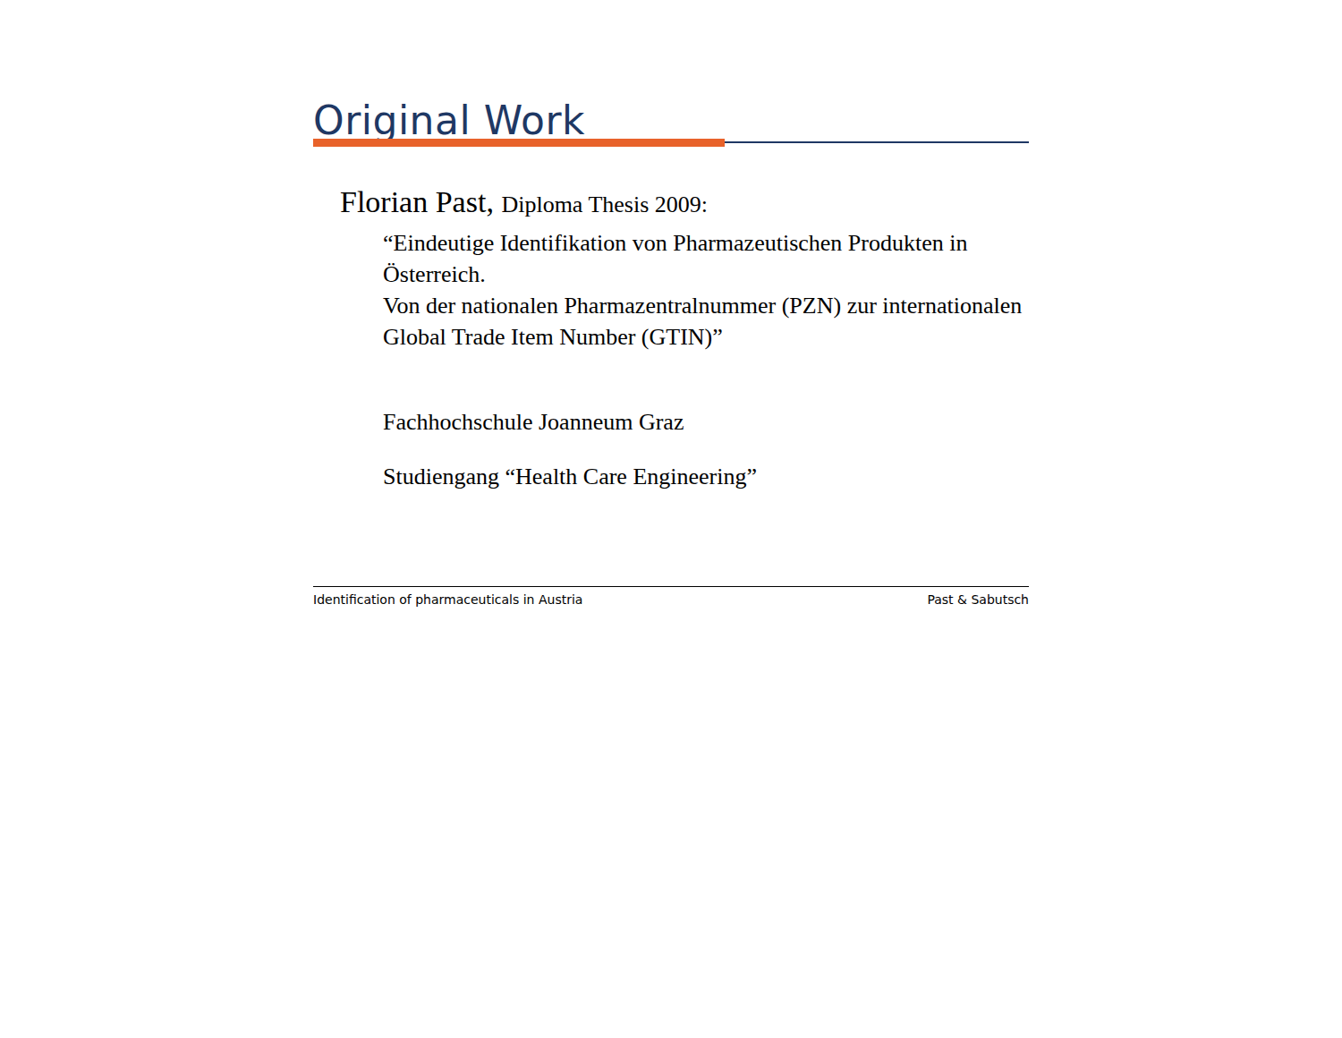Original Work
Florian Past, Diploma Thesis 2009:
“Eindeutige Identifikation von Pharmazeutischen Produkten in Österreich.
Von der nationalen Pharmazentralnummer (PZN) zur internationalen Global Trade Item Number (GTIN)”
Fachhochschule Joanneum Graz
Studiengang “Health Care Engineering”
Identification of pharmaceuticals in Austria Past & Sabutsch